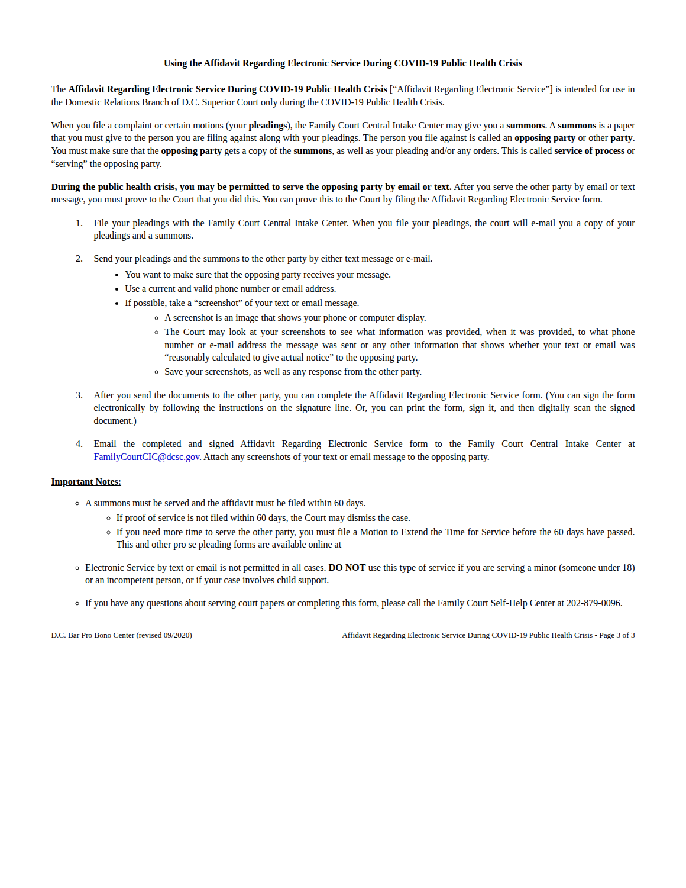Using the Affidavit Regarding Electronic Service During COVID-19 Public Health Crisis
The Affidavit Regarding Electronic Service During COVID-19 Public Health Crisis [“Affidavit Regarding Electronic Service”] is intended for use in the Domestic Relations Branch of D.C. Superior Court only during the COVID-19 Public Health Crisis.
When you file a complaint or certain motions (your pleadings), the Family Court Central Intake Center may give you a summons. A summons is a paper that you must give to the person you are filing against along with your pleadings. The person you file against is called an opposing party or other party. You must make sure that the opposing party gets a copy of the summons, as well as your pleading and/or any orders. This is called service of process or “serving” the opposing party.
During the public health crisis, you may be permitted to serve the opposing party by email or text. After you serve the other party by email or text message, you must prove to the Court that you did this. You can prove this to the Court by filing the Affidavit Regarding Electronic Service form.
File your pleadings with the Family Court Central Intake Center. When you file your pleadings, the court will e-mail you a copy of your pleadings and a summons.
Send your pleadings and the summons to the other party by either text message or e-mail.
You want to make sure that the opposing party receives your message.
Use a current and valid phone number or email address.
If possible, take a “screenshot” of your text or email message.
A screenshot is an image that shows your phone or computer display.
The Court may look at your screenshots to see what information was provided, when it was provided, to what phone number or e-mail address the message was sent or any other information that shows whether your text or email was “reasonably calculated to give actual notice” to the opposing party.
Save your screenshots, as well as any response from the other party.
After you send the documents to the other party, you can complete the Affidavit Regarding Electronic Service form. (You can sign the form electronically by following the instructions on the signature line. Or, you can print the form, sign it, and then digitally scan the signed document.)
Email the completed and signed Affidavit Regarding Electronic Service form to the Family Court Central Intake Center at FamilyCourtCIC@dcsc.gov. Attach any screenshots of your text or email message to the opposing party.
Important Notes:
A summons must be served and the affidavit must be filed within 60 days.
If proof of service is not filed within 60 days, the Court may dismiss the case.
If you need more time to serve the other party, you must file a Motion to Extend the Time for Service before the 60 days have passed. This and other pro se pleading forms are available online at
Electronic Service by text or email is not permitted in all cases. DO NOT use this type of service if you are serving a minor (someone under 18) or an incompetent person, or if your case involves child support.
If you have any questions about serving court papers or completing this form, please call the Family Court Self-Help Center at 202-879-0096.
D.C. Bar Pro Bono Center (revised 09/2020)
Affidavit Regarding Electronic Service During COVID-19 Public Health Crisis - Page 3 of 3